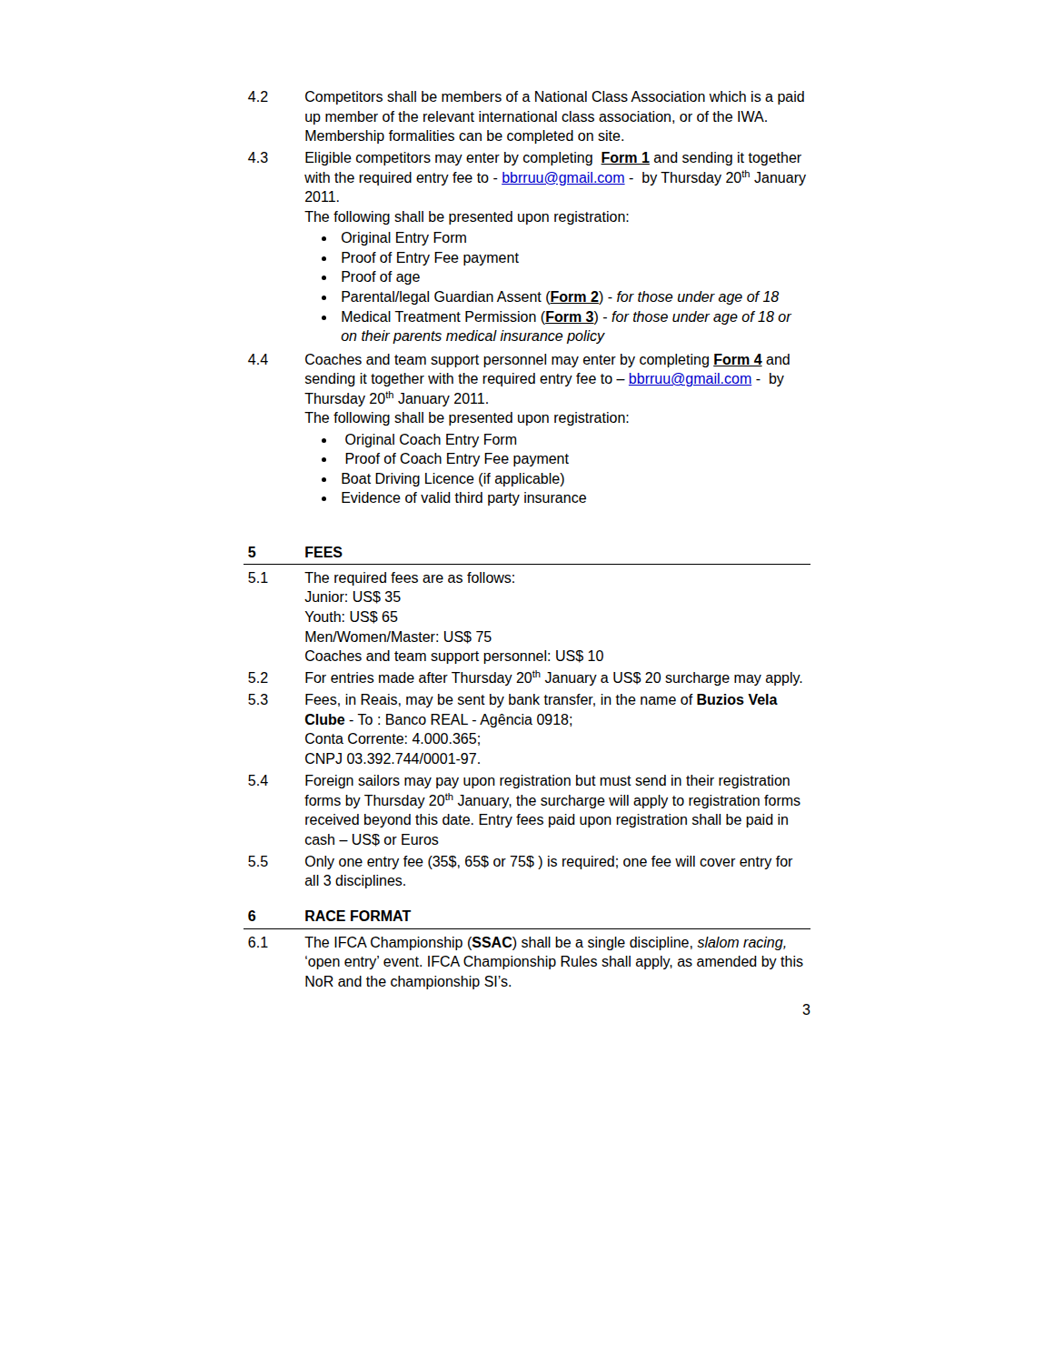4.2
Competitors shall be members of a National Class Association which is a paid up member of the relevant international class association, or of the IWA. Membership formalities can be completed on site.
4.3
Eligible competitors may enter by completing Form 1 and sending it together with the required entry fee to - bbrruu@gmail.com - by Thursday 20th January 2011.
The following shall be presented upon registration:
Original Entry Form
Proof of Entry Fee payment
Proof of age
Parental/legal Guardian Assent (Form 2) - for those under age of 18
Medical Treatment Permission (Form 3) - for those under age of 18 or on their parents medical insurance policy
4.4
Coaches and team support personnel may enter by completing Form 4 and sending it together with the required entry fee to – bbrruu@gmail.com - by Thursday 20th January 2011.
The following shall be presented upon registration:
Original Coach Entry Form
Proof of Coach Entry Fee payment
Boat Driving Licence (if applicable)
Evidence of valid third party insurance
5
FEES
5.1
The required fees are as follows:
Junior: US$ 35
Youth: US$ 65
Men/Women/Master: US$ 75
Coaches and team support personnel: US$ 10
5.2
For entries made after Thursday 20th January a US$ 20 surcharge may apply.
5.3
Fees, in Reais, may be sent by bank transfer, in the name of Buzios Vela Clube - To : Banco REAL - Agência 0918;
Conta Corrente: 4.000.365;
CNPJ 03.392.744/0001-97.
5.4
Foreign sailors may pay upon registration but must send in their registration forms by Thursday 20th January, the surcharge will apply to registration forms received beyond this date. Entry fees paid upon registration shall be paid in cash – US$ or Euros
5.5
Only one entry fee (35$, 65$ or 75$ ) is required; one fee will cover entry for all 3 disciplines.
6
RACE FORMAT
6.1
The IFCA Championship (SSAC) shall be a single discipline, slalom racing, ‘open entry’ event. IFCA Championship Rules shall apply, as amended by this NoR and the championship SI’s.
3